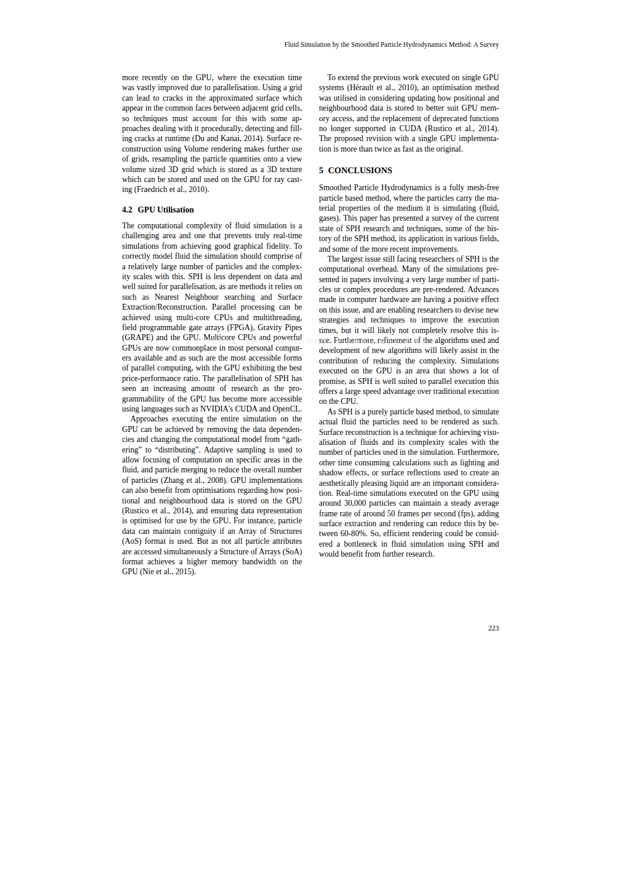Fluid Simulation by the Smoothed Particle Hydrodynamics Method: A Survey
SCIENCE AND TECHNOLOGY PUBLICATIONS
more recently on the GPU, where the execution time was vastly improved due to parallelisation. Using a grid can lead to cracks in the approximated surface which appear in the common faces between adjacent grid cells, so techniques must account for this with some approaches dealing with it procedurally, detecting and filling cracks at runtime (Du and Kanai, 2014). Surface reconstruction using Volume rendering makes further use of grids, resampling the particle quantities onto a view volume sized 3D grid which is stored as a 3D texture which can be stored and used on the GPU for ray casting (Fraedrich et al., 2010).
4.2 GPU Utilisation
The computational complexity of fluid simulation is a challenging area and one that prevents truly real-time simulations from achieving good graphical fidelity. To correctly model fluid the simulation should comprise of a relatively large number of particles and the complexity scales with this. SPH is less dependent on data and well suited for parallelisation, as are methods it relies on such as Nearest Neighbour searching and Surface Extraction/Reconstruction. Parallel processing can be achieved using multi-core CPUs and multithreading, field programmable gate arrays (FPGA), Gravity Pipes (GRAPE) and the GPU. Multicore CPUs and powerful GPUs are now commonplace in most personal computers available and as such are the most accessible forms of parallel computing, with the GPU exhibiting the best price-performance ratio. The parallelisation of SPH has seen an increasing amount of research as the programmability of the GPU has become more accessible using languages such as NVIDIA's CUDA and OpenCL.
Approaches executing the entire simulation on the GPU can be achieved by removing the data dependencies and changing the computational model from “gathering” to “distributing”. Adaptive sampling is used to allow focusing of computation on specific areas in the fluid, and particle merging to reduce the overall number of particles (Zhang et al., 2008). GPU implementations can also benefit from optimisations regarding how positional and neighbourhood data is stored on the GPU (Rustico et al., 2014), and ensuring data representation is optimised for use by the GPU. For instance, particle data can maintain contiguity if an Array of Structures (AoS) format is used. But as not all particle attributes are accessed simultaneously a Structure of Arrays (SoA) format achieves a higher memory bandwidth on the GPU (Nie et al., 2015).
To extend the previous work executed on single GPU systems (Hérault et al., 2010), an optimisation method was utilised in considering updating how positional and neighbourhood data is stored to better suit GPU memory access, and the replacement of deprecated functions no longer supported in CUDA (Rustico et al., 2014). The proposed revision with a single GPU implementation is more than twice as fast as the original.
5 CONCLUSIONS
Smoothed Particle Hydrodynamics is a fully mesh-free particle based method, where the particles carry the material properties of the medium it is simulating (fluid, gases). This paper has presented a survey of the current state of SPH research and techniques, some of the history of the SPH method, its application in various fields, and some of the more recent improvements.
The largest issue still facing researchers of SPH is the computational overhead. Many of the simulations presented in papers involving a very large number of particles or complex procedures are pre-rendered. Advances made in computer hardware are having a positive effect on this issue, and are enabling researchers to devise new strategies and techniques to improve the execution times, but it will likely not completely resolve this issue. Furthermore, refinement of the algorithms used and development of new algorithms will likely assist in the contribution of reducing the complexity. Simulations executed on the GPU is an area that shows a lot of promise, as SPH is well suited to parallel execution this offers a large speed advantage over traditional execution on the CPU.
As SPH is a purely particle based method, to simulate actual fluid the particles need to be rendered as such. Surface reconstruction is a technique for achieving visualisation of fluids and its complexity scales with the number of particles used in the simulation. Furthermore, other time consuming calculations such as lighting and shadow effects, or surface reflections used to create an aesthetically pleasing liquid are an important consideration. Real-time simulations executed on the GPU using around 30,000 particles can maintain a steady average frame rate of around 50 frames per second (fps), adding surface extraction and rendering can reduce this by between 60-80%. So, efficient rendering could be considered a bottleneck in fluid simulation using SPH and would benefit from further research.
223